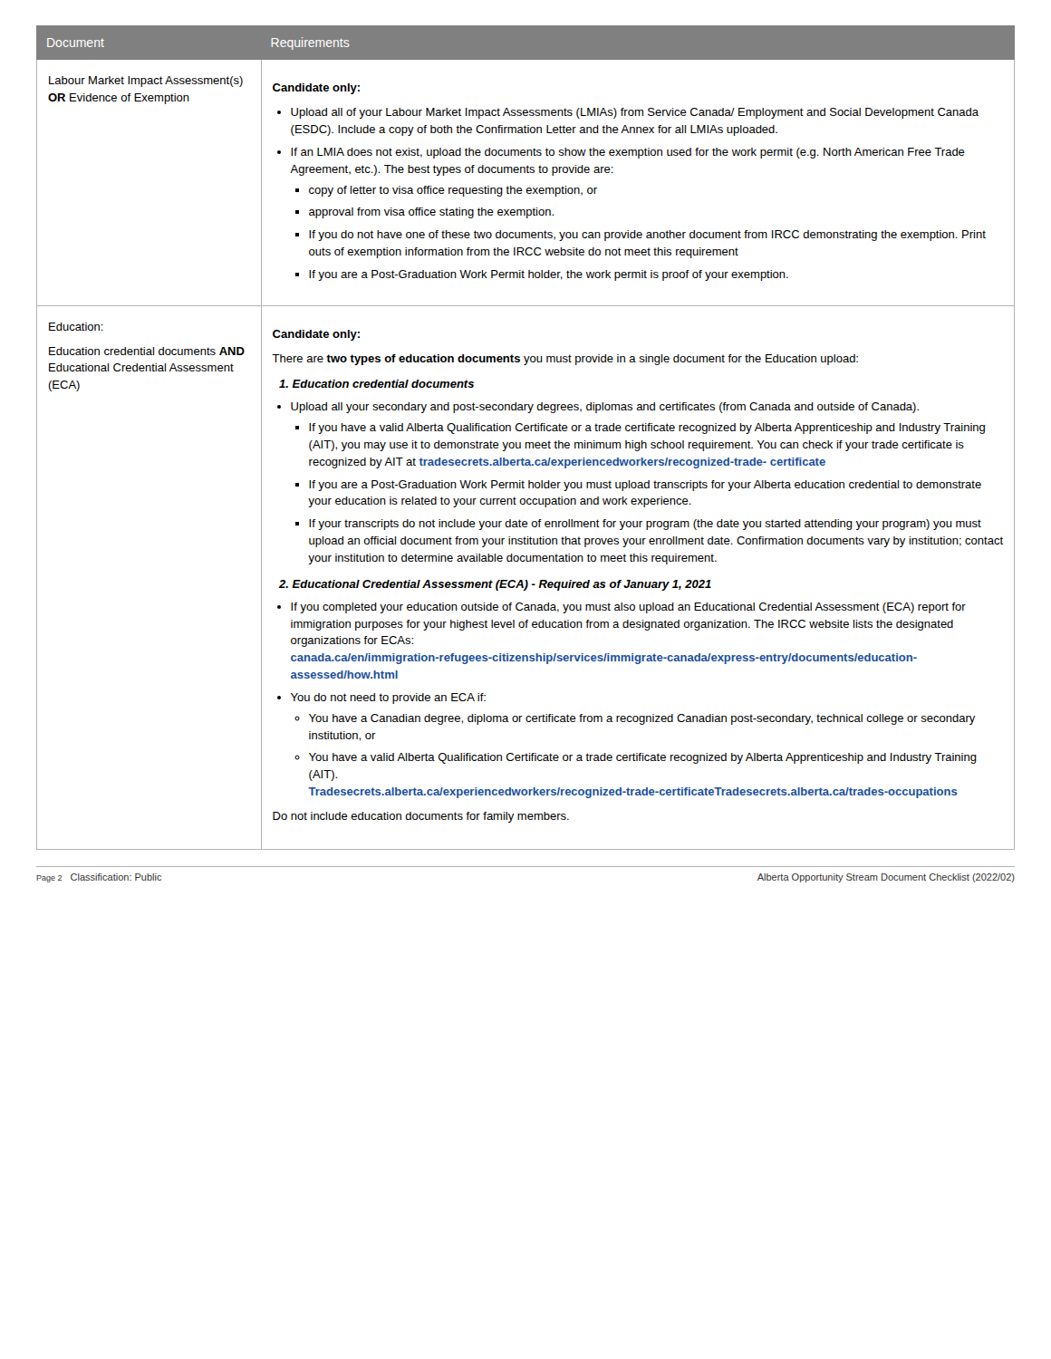| Document | Requirements |
| --- | --- |
| Labour Market Impact Assessment(s) OR Evidence of Exemption | Candidate only: Upload all of your Labour Market Impact Assessments (LMIAs) from Service Canada/ Employment and Social Development Canada (ESDC). Include a copy of both the Confirmation Letter and the Annex for all LMIAs uploaded. If an LMIA does not exist, upload the documents to show the exemption used for the work permit (e.g. North American Free Trade Agreement, etc.). The best types of documents to provide are: copy of letter to visa office requesting the exemption, or approval from visa office stating the exemption. If you do not have one of these two documents, you can provide another document from IRCC demonstrating the exemption. Print outs of exemption information from the IRCC website do not meet this requirement If you are a Post-Graduation Work Permit holder, the work permit is proof of your exemption. |
| Education: Education credential documents AND Educational Credential Assessment (ECA) | Candidate only: There are two types of education documents you must provide in a single document for the Education upload: Education credential documents Upload all your secondary and post-secondary degrees, diplomas and certificates (from Canada and outside of Canada). If you have a valid Alberta Qualification Certificate or a trade certificate recognized by Alberta Apprenticeship and Industry Training (AIT), you may use it to demonstrate you meet the minimum high school requirement. You can check if your trade certificate is recognized by AIT at tradesecrets.alberta.ca/experiencedworkers/recognized-trade- certificate If you are a Post-Graduation Work Permit holder you must upload transcripts for your Alberta education credential to demonstrate your education is related to your current occupation and work experience. If your transcripts do not include your date of enrollment for your program (the date you started attending your program) you must upload an official document from your institution that proves your enrollment date. Confirmation documents vary by institution; contact your institution to determine available documentation to meet this requirement. Educational Credential Assessment (ECA) - Required as of January 1, 2021 If you completed your education outside of Canada, you must also upload an Educational Credential Assessment (ECA) report for immigration purposes for your highest level of education from a designated organization. The IRCC website lists the designated organizations for ECAs: canada.ca/en/immigration-refugees-citizenship/services/immigrate-canada/express-entry/documents/education-assessed/how.html You do not need to provide an ECA if: You have a Canadian degree, diploma or certificate from a recognized Canadian post-secondary, technical college or secondary institution, or You have a valid Alberta Qualification Certificate or a trade certificate recognized by Alberta Apprenticeship and Industry Training (AIT). Tradesecrets.alberta.ca/experiencedworkers/recognized-trade-certificateTradesecrets.alberta.ca/trades-occupations Do not include education documents for family members. |
Page 2 Classification: Public
Alberta Opportunity Stream Document Checklist (2022/02)